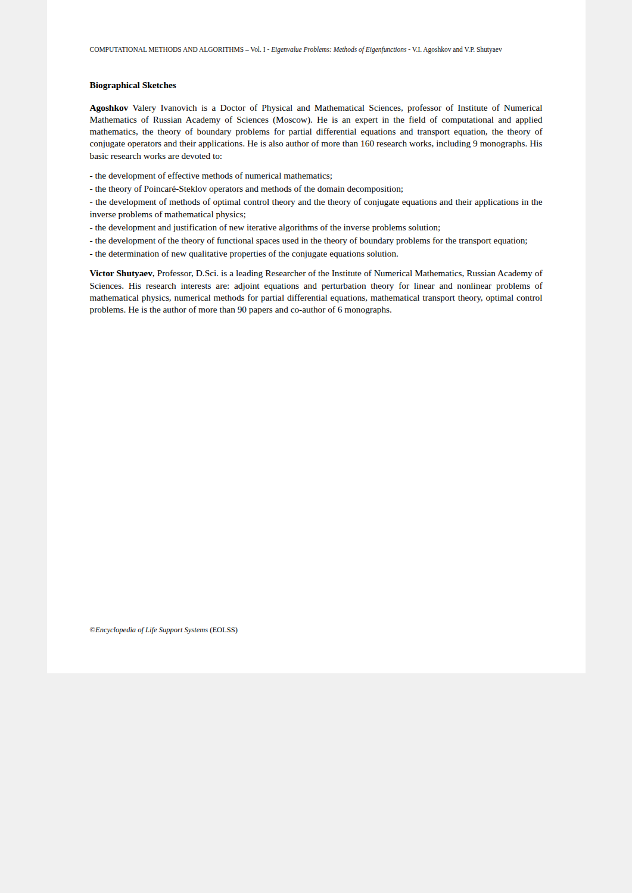COMPUTATIONAL METHODS AND ALGORITHMS – Vol. I - Eigenvalue Problems: Methods of Eigenfunctions - V.I. Agoshkov and V.P. Shutyaev
Biographical Sketches
Agoshkov Valery Ivanovich is a Doctor of Physical and Mathematical Sciences, professor of Institute of Numerical Mathematics of Russian Academy of Sciences (Moscow). He is an expert in the field of computational and applied mathematics, the theory of boundary problems for partial differential equations and transport equation, the theory of conjugate operators and their applications. He is also author of more than 160 research works, including 9 monographs. His basic research works are devoted to:
the development of effective methods of numerical mathematics;
the theory of Poincaré-Steklov operators and methods of the domain decomposition;
the development of methods of optimal control theory and the theory of conjugate equations and their applications in the inverse problems of mathematical physics;
the development and justification of new iterative algorithms of the inverse problems solution;
the development of the theory of functional spaces used in the theory of boundary problems for the transport equation;
the determination of new qualitative properties of the conjugate equations solution.
Victor Shutyaev, Professor, D.Sci. is a leading Researcher of the Institute of Numerical Mathematics, Russian Academy of Sciences. His research interests are: adjoint equations and perturbation theory for linear and nonlinear problems of mathematical physics, numerical methods for partial differential equations, mathematical transport theory, optimal control problems. He is the author of more than 90 papers and co-author of 6 monographs.
©Encyclopedia of Life Support Systems (EOLSS)